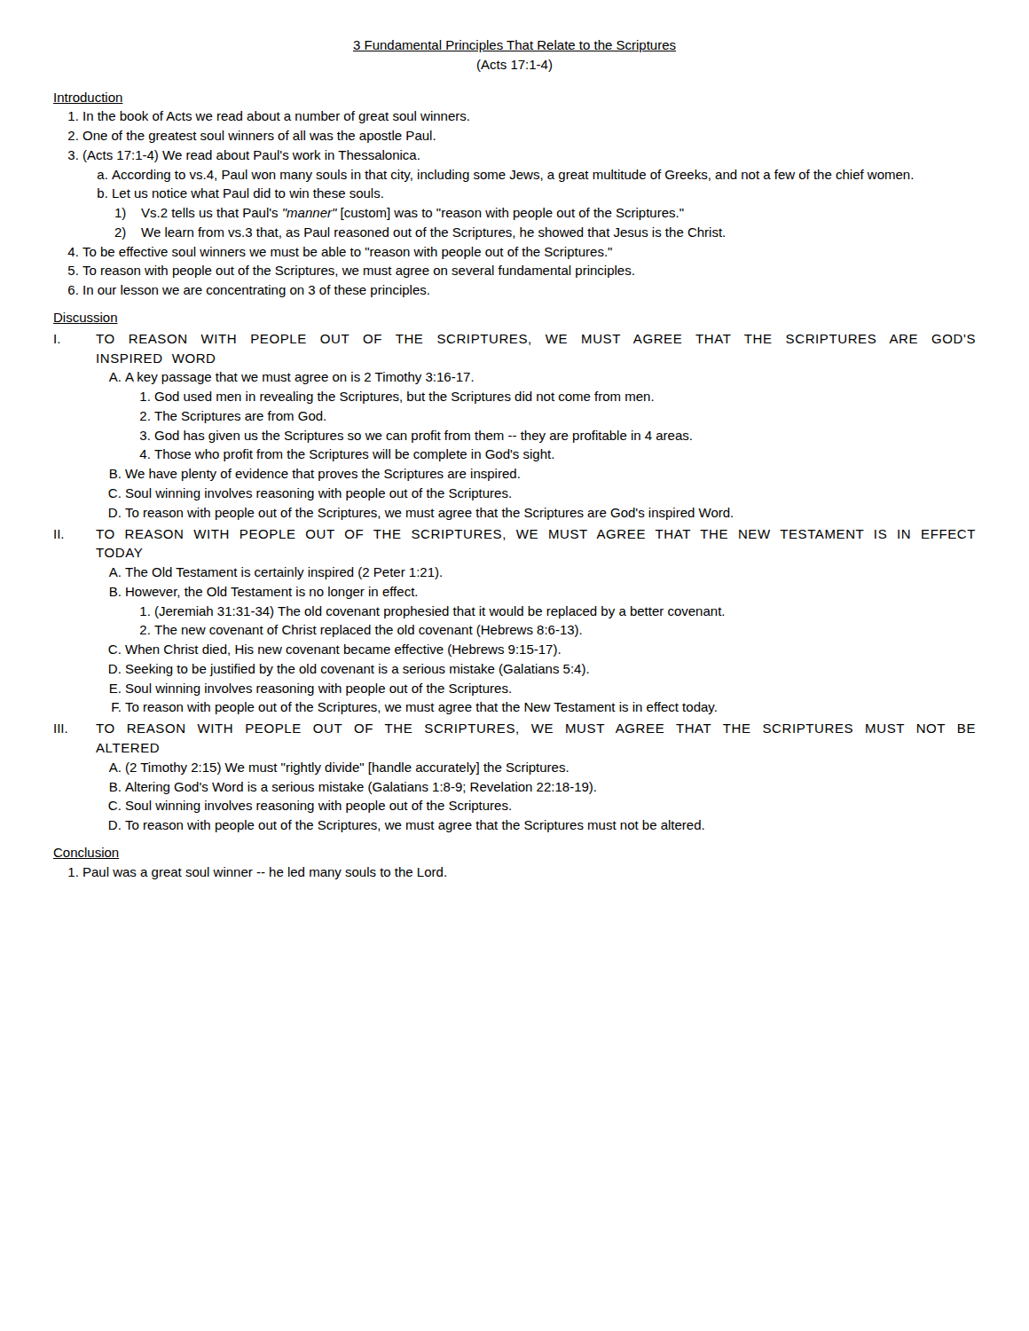3 Fundamental Principles That Relate to the Scriptures
(Acts 17:1-4)
Introduction
In the book of Acts we read about a number of great soul winners.
One of the greatest soul winners of all was the apostle Paul.
(Acts 17:1-4) We read about Paul's work in Thessalonica.
According to vs.4, Paul won many souls in that city, including some Jews, a great multitude of Greeks, and not a few of the chief women.
Let us notice what Paul did to win these souls.
Vs.2 tells us that Paul's "manner" [custom] was to "reason with people out of the Scriptures."
We learn from vs.3 that, as Paul reasoned out of the Scriptures, he showed that Jesus is the Christ.
To be effective soul winners we must be able to "reason with people out of the Scriptures."
To reason with people out of the Scriptures, we must agree on several fundamental principles.
In our lesson we are concentrating on 3 of these principles.
Discussion
To reason with people out of the Scriptures, we must agree that the Scriptures are God's inspired Word
A key passage that we must agree on is 2 Timothy 3:16-17.
God used men in revealing the Scriptures, but the Scriptures did not come from men.
The Scriptures are from God.
God has given us the Scriptures so we can profit from them -- they are profitable in 4 areas.
Those who profit from the Scriptures will be complete in God's sight.
We have plenty of evidence that proves the Scriptures are inspired.
Soul winning involves reasoning with people out of the Scriptures.
To reason with people out of the Scriptures, we must agree that the Scriptures are God's inspired Word.
To reason with people out of the Scriptures, we must agree that the New Testament is in effect today
The Old Testament is certainly inspired (2 Peter 1:21).
However, the Old Testament is no longer in effect.
(Jeremiah 31:31-34) The old covenant prophesied that it would be replaced by a better covenant.
The new covenant of Christ replaced the old covenant (Hebrews 8:6-13).
When Christ died, His new covenant became effective (Hebrews 9:15-17).
Seeking to be justified by the old covenant is a serious mistake (Galatians 5:4).
Soul winning involves reasoning with people out of the Scriptures.
To reason with people out of the Scriptures, we must agree that the New Testament is in effect today.
To reason with people out of the Scriptures, we must agree that the Scriptures must not be altered
(2 Timothy 2:15) We must "rightly divide" [handle accurately] the Scriptures.
Altering God's Word is a serious mistake (Galatians 1:8-9; Revelation 22:18-19).
Soul winning involves reasoning with people out of the Scriptures.
To reason with people out of the Scriptures, we must agree that the Scriptures must not be altered.
Conclusion
Paul was a great soul winner -- he led many souls to the Lord.